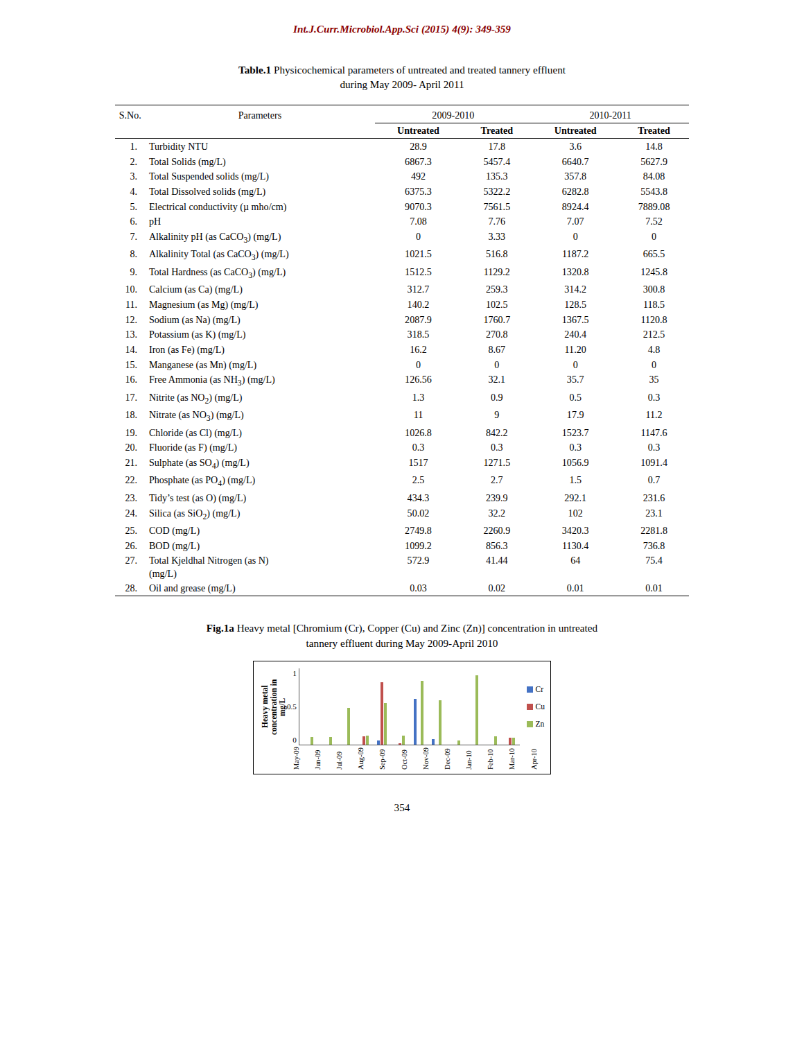Int.J.Curr.Microbiol.App.Sci (2015) 4(9): 349-359
Table.1 Physicochemical parameters of untreated and treated tannery effluent
during May 2009- April 2011
| S.No. | Parameters | 2009-2010 | 2010-2011 |
| --- | --- | --- | --- |
| | | Untreated | Treated | Untreated | Treated |
| 1. | Turbidity NTU | 28.9 | 17.8 | 3.6 | 14.8 |
| 2. | Total Solids (mg/L) | 6867.3 | 5457.4 | 6640.7 | 5627.9 |
| 3. | Total Suspended solids (mg/L) | 492 | 135.3 | 357.8 | 84.08 |
| 4. | Total Dissolved solids (mg/L) | 6375.3 | 5322.2 | 6282.8 | 5543.8 |
| 5. | Electrical conductivity (µ mho/cm) | 9070.3 | 7561.5 | 8924.4 | 7889.08 |
| 6. | pH | 7.08 | 7.76 | 7.07 | 7.52 |
| 7. | Alkalinity pH (as CaCO 3 ) (mg/L) | 0 | 3.33 | 0 | 0 |
| 8. | Alkalinity Total (as CaCO 3 ) (mg/L) | 1021.5 | 516.8 | 1187.2 | 665.5 |
| 9. | Total Hardness (as CaCO 3 ) (mg/L) | 1512.5 | 1129.2 | 1320.8 | 1245.8 |
| 10. | Calcium (as Ca) (mg/L) | 312.7 | 259.3 | 314.2 | 300.8 |
| 11. | Magnesium (as Mg) (mg/L) | 140.2 | 102.5 | 128.5 | 118.5 |
| 12. | Sodium (as Na) (mg/L) | 2087.9 | 1760.7 | 1367.5 | 1120.8 |
| 13. | Potassium (as K) (mg/L) | 318.5 | 270.8 | 240.4 | 212.5 |
| 14. | Iron (as Fe) (mg/L) | 16.2 | 8.67 | 11.20 | 4.8 |
| 15. | Manganese (as Mn) (mg/L) | 0 | 0 | 0 | 0 |
| 16. | Free Ammonia (as NH 3 ) (mg/L) | 126.56 | 32.1 | 35.7 | 35 |
| 17. | Nitrite (as NO 2 ) (mg/L) | 1.3 | 0.9 | 0.5 | 0.3 |
| 18. | Nitrate (as NO 3 ) (mg/L) | 11 | 9 | 17.9 | 11.2 |
| 19. | Chloride (as Cl) (mg/L) | 1026.8 | 842.2 | 1523.7 | 1147.6 |
| 20. | Fluoride (as F) (mg/L) | 0.3 | 0.3 | 0.3 | 0.3 |
| 21. | Sulphate (as SO 4 ) (mg/L) | 1517 | 1271.5 | 1056.9 | 1091.4 |
| 22. | Phosphate (as PO 4 ) (mg/L) | 2.5 | 2.7 | 1.5 | 0.7 |
| 23. | Tidy’s test (as O) (mg/L) | 434.3 | 239.9 | 292.1 | 231.6 |
| 24. | Silica (as SiO 2 ) (mg/L) | 50.02 | 32.2 | 102 | 23.1 |
| 25. | COD (mg/L) | 2749.8 | 2260.9 | 3420.3 | 2281.8 |
| 26. | BOD (mg/L) | 1099.2 | 856.3 | 1130.4 | 736.8 |
| 27. | Total Kjeldhal Nitrogen (as N) (mg/L) | 572.9 | 41.44 | 64 | 75.4 |
| 28. | Oil and grease (mg/L) | 0.03 | 0.02 | 0.01 | 0.01 |
Fig.1a Heavy metal [Chromium (Cr), Copper (Cu) and Zinc (Zn)] concentration in untreated
tannery effluent during May 2009-April 2010
Heavy metal
concentration in
mg/L
1 0.5 0
Cr
Cu
Zn
May-09 Jun-09 Jul-09 Aug-09 Sep-09 Oct-09 Nov-09 Dec-09 Jan-10 Feb-10 Mar-10 Apr-10
354